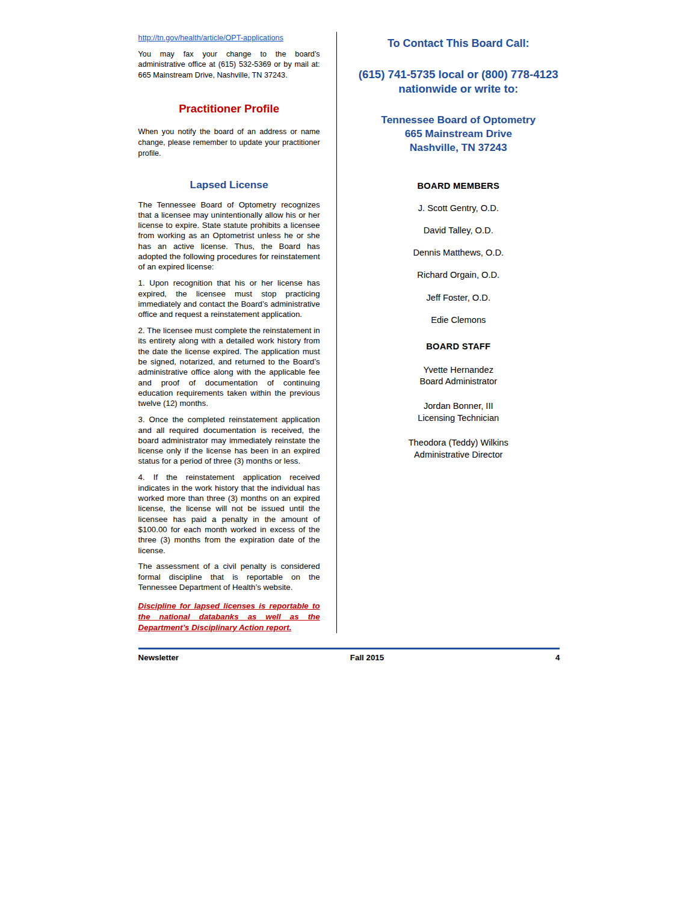http://tn.gov/health/article/OPT-applications
You may fax your change to the board’s administrative office at (615) 532-5369 or by mail at: 665 Mainstream Drive, Nashville, TN 37243.
Practitioner Profile
When you notify the board of an address or name change, please remember to update your practitioner profile.
Lapsed License
The Tennessee Board of Optometry recognizes that a licensee may unintentionally allow his or her license to expire. State statute prohibits a licensee from working as an Optometrist unless he or she has an active license. Thus, the Board has adopted the following procedures for reinstatement of an expired license:
1. Upon recognition that his or her license has expired, the licensee must stop practicing immediately and contact the Board’s administrative office and request a reinstatement application.
2. The licensee must complete the reinstatement in its entirety along with a detailed work history from the date the license expired. The application must be signed, notarized, and returned to the Board’s administrative office along with the applicable fee and proof of documentation of continuing education requirements taken within the previous twelve (12) months.
3. Once the completed reinstatement application and all required documentation is received, the board administrator may immediately reinstate the license only if the license has been in an expired status for a period of three (3) months or less.
4. If the reinstatement application received indicates in the work history that the individual has worked more than three (3) months on an expired license, the license will not be issued until the licensee has paid a penalty in the amount of $100.00 for each month worked in excess of the three (3) months from the expiration date of the license.
The assessment of a civil penalty is considered formal discipline that is reportable on the Tennessee Department of Health’s website.
Discipline for lapsed licenses is reportable to the national databanks as well as the Department’s Disciplinary Action report.
To Contact This Board Call:
(615) 741-5735 local or (800) 778-4123
nationwide or write to:
Tennessee Board of Optometry
665 Mainstream Drive
Nashville, TN 37243
BOARD MEMBERS
J. Scott Gentry, O.D.
David Talley, O.D.
Dennis Matthews, O.D.
Richard Orgain, O.D.
Jeff Foster, O.D.
Edie Clemons
BOARD STAFF
Yvette Hernandez
Board Administrator
Jordan Bonner, III
Licensing Technician
Theodora (Teddy) Wilkins
Administrative Director
Newsletter
Fall 2015
4